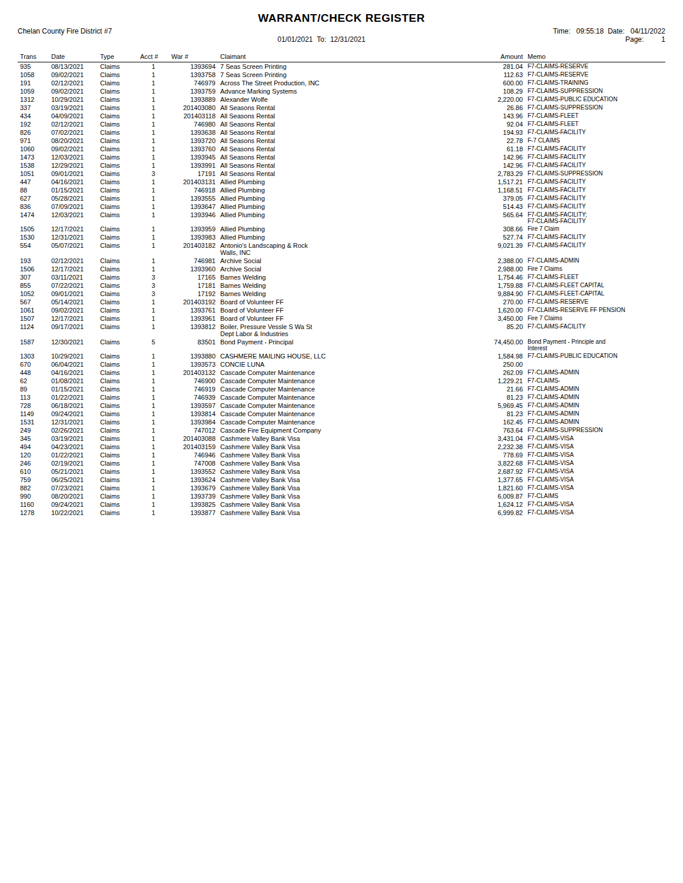WARRANT/CHECK REGISTER
Chelan County Fire District #7
Time: 09:55:18 Date: 04/11/2022
01/01/2021 To: 12/31/2021
Page: 1
| Trans | Date | Type | Acct # | War # | Claimant | Amount | Memo |
| --- | --- | --- | --- | --- | --- | --- | --- |
| 935 | 08/13/2021 | Claims | 1 | 1393694 | 7 Seas Screen Printing | 281.04 | F7-CLAIMS-RESERVE |
| 1058 | 09/02/2021 | Claims | 1 | 1393758 | 7 Seas Screen Printing | 112.63 | F7-CLAIMS-RESERVE |
| 191 | 02/12/2021 | Claims | 1 | 746979 | Across The Street Production, INC | 600.00 | F7-CLAIMS-TRAINING |
| 1059 | 09/02/2021 | Claims | 1 | 1393759 | Advance Marking Systems | 108.29 | F7-CLAIMS-SUPPRESSION |
| 1312 | 10/29/2021 | Claims | 1 | 1393889 | Alexander Wolfe | 2,220.00 | F7-CLAIMS-PUBLIC EDUCATION |
| 337 | 03/19/2021 | Claims | 1 | 201403080 | All Seasons Rental | 26.86 | F7-CLAIMS-SUPPRESSION |
| 434 | 04/09/2021 | Claims | 1 | 201403118 | All Seasons Rental | 143.96 | F7-CLAIMS-FLEET |
| 192 | 02/12/2021 | Claims | 1 | 746980 | All Seasons Rental | 92.04 | F7-CLAIMS-FLEET |
| 826 | 07/02/2021 | Claims | 1 | 1393638 | All Seasons Rental | 194.93 | F7-CLAIMS-FACILITY |
| 971 | 08/20/2021 | Claims | 1 | 1393720 | All Seasons Rental | 22.78 | F-7 CLAIMS |
| 1060 | 09/02/2021 | Claims | 1 | 1393760 | All Seasons Rental | 61.18 | F7-CLAIMS-FACILITY |
| 1473 | 12/03/2021 | Claims | 1 | 1393945 | All Seasons Rental | 142.96 | F7-CLAIMS-FACILITY |
| 1538 | 12/29/2021 | Claims | 1 | 1393991 | All Seasons Rental | 142.96 | F7-CLAIMS-FACILITY |
| 1051 | 09/01/2021 | Claims | 3 | 17191 | All Seasons Rental | 2,783.29 | F7-CLAIMS-SUPPRESSION |
| 447 | 04/16/2021 | Claims | 1 | 201403131 | Allied Plumbing | 1,517.21 | F7-CLAIMS-FACILITY |
| 88 | 01/15/2021 | Claims | 1 | 746918 | Allied Plumbing | 1,168.51 | F7-CLAIMS-FACILITY |
| 627 | 05/28/2021 | Claims | 1 | 1393555 | Allied Plumbing | 379.05 | F7-CLAIMS-FACILITY |
| 836 | 07/09/2021 | Claims | 1 | 1393647 | Allied Plumbing | 514.43 | F7-CLAIMS-FACILITY |
| 1474 | 12/03/2021 | Claims | 1 | 1393946 | Allied Plumbing | 565.64 | F7-CLAIMS-FACILITY; F7-CLAIMS-FACILITY |
| 1505 | 12/17/2021 | Claims | 1 | 1393959 | Allied Plumbing | 308.66 | Fire 7 Claim |
| 1530 | 12/31/2021 | Claims | 1 | 1393983 | Allied Plumbing | 527.74 | F7-CLAIMS-FACILITY |
| 554 | 05/07/2021 | Claims | 1 | 201403182 | Antonio's Landscaping & Rock Walls, INC | 9,021.39 | F7-CLAIMS-FACILITY |
| 193 | 02/12/2021 | Claims | 1 | 746981 | Archive Social | 2,388.00 | F7-CLAIMS-ADMIN |
| 1506 | 12/17/2021 | Claims | 1 | 1393960 | Archive Social | 2,988.00 | Fire 7 Claims |
| 307 | 03/11/2021 | Claims | 3 | 17165 | Barnes Welding | 1,754.46 | F7-CLAIMS-FLEET |
| 855 | 07/22/2021 | Claims | 3 | 17181 | Barnes Welding | 1,759.88 | F7-CLAIMS-FLEET CAPITAL |
| 1052 | 09/01/2021 | Claims | 3 | 17192 | Barnes Welding | 9,884.90 | F7-CLAIMS-FLEET-CAPITAL |
| 567 | 05/14/2021 | Claims | 1 | 201403192 | Board of Volunteer FF | 270.00 | F7-CLAIMS-RESERVE |
| 1061 | 09/02/2021 | Claims | 1 | 1393761 | Board of Volunteer FF | 1,620.00 | F7-CLAIMS-RESERVE FF PENSION |
| 1507 | 12/17/2021 | Claims | 1 | 1393961 | Board of Volunteer FF | 3,450.00 | Fire 7 Claims |
| 1124 | 09/17/2021 | Claims | 1 | 1393812 | Boiler, Pressure Vessle S Wa St Dept Labor & Industries | 85.20 | F7-CLAIMS-FACILITY |
| 1587 | 12/30/2021 | Claims | 5 | 83501 | Bond Payment - Principal | 74,450.00 | Bond Payment - Principle and Interest |
| 1303 | 10/29/2021 | Claims | 1 | 1393880 | CASHMERE MAILING HOUSE, LLC | 1,584.98 | F7-CLAIMS-PUBLIC EDUCATION |
| 670 | 06/04/2021 | Claims | 1 | 1393573 | CONCIE LUNA | 250.00 | |
| 448 | 04/16/2021 | Claims | 1 | 201403132 | Cascade Computer Maintenance | 262.09 | F7-CLAIMS-ADMIN |
| 62 | 01/08/2021 | Claims | 1 | 746900 | Cascade Computer Maintenance | 1,229.21 | F7-CLAIMS- |
| 89 | 01/15/2021 | Claims | 1 | 746919 | Cascade Computer Maintenance | 21.66 | F7-CLAIMS-ADMIN |
| 113 | 01/22/2021 | Claims | 1 | 746939 | Cascade Computer Maintenance | 81.23 | F7-CLAIMS-ADMIN |
| 728 | 06/18/2021 | Claims | 1 | 1393597 | Cascade Computer Maintenance | 5,969.45 | F7-CLAIMS-ADMIN |
| 1149 | 09/24/2021 | Claims | 1 | 1393814 | Cascade Computer Maintenance | 81.23 | F7-CLAIMS-ADMIN |
| 1531 | 12/31/2021 | Claims | 1 | 1393984 | Cascade Computer Maintenance | 162.45 | F7-CLAIMS-ADMIN |
| 249 | 02/26/2021 | Claims | 1 | 747012 | Cascade Fire Equipment Company | 763.64 | F7-CLAIMS-SUPPRESSION |
| 345 | 03/19/2021 | Claims | 1 | 201403088 | Cashmere Valley Bank Visa | 3,431.04 | F7-CLAIMS-VISA |
| 494 | 04/23/2021 | Claims | 1 | 201403159 | Cashmere Valley Bank Visa | 2,232.38 | F7-CLAIMS-VISA |
| 120 | 01/22/2021 | Claims | 1 | 746946 | Cashmere Valley Bank Visa | 778.69 | F7-CLAIMS-VISA |
| 246 | 02/19/2021 | Claims | 1 | 747008 | Cashmere Valley Bank Visa | 3,822.68 | F7-CLAIMS-VISA |
| 610 | 05/21/2021 | Claims | 1 | 1393552 | Cashmere Valley Bank Visa | 2,687.92 | F7-CLAIMS-VISA |
| 759 | 06/25/2021 | Claims | 1 | 1393624 | Cashmere Valley Bank Visa | 1,377.65 | F7-CLAIMS-VISA |
| 882 | 07/23/2021 | Claims | 1 | 1393679 | Cashmere Valley Bank Visa | 1,821.60 | F7-CLAIMS-VISA |
| 990 | 08/20/2021 | Claims | 1 | 1393739 | Cashmere Valley Bank Visa | 6,009.87 | F7-CLAIMS |
| 1160 | 09/24/2021 | Claims | 1 | 1393825 | Cashmere Valley Bank Visa | 1,624.12 | F7-CLAIMS-VISA |
| 1278 | 10/22/2021 | Claims | 1 | 1393877 | Cashmere Valley Bank Visa | 6,999.82 | F7-CLAIMS-VISA |